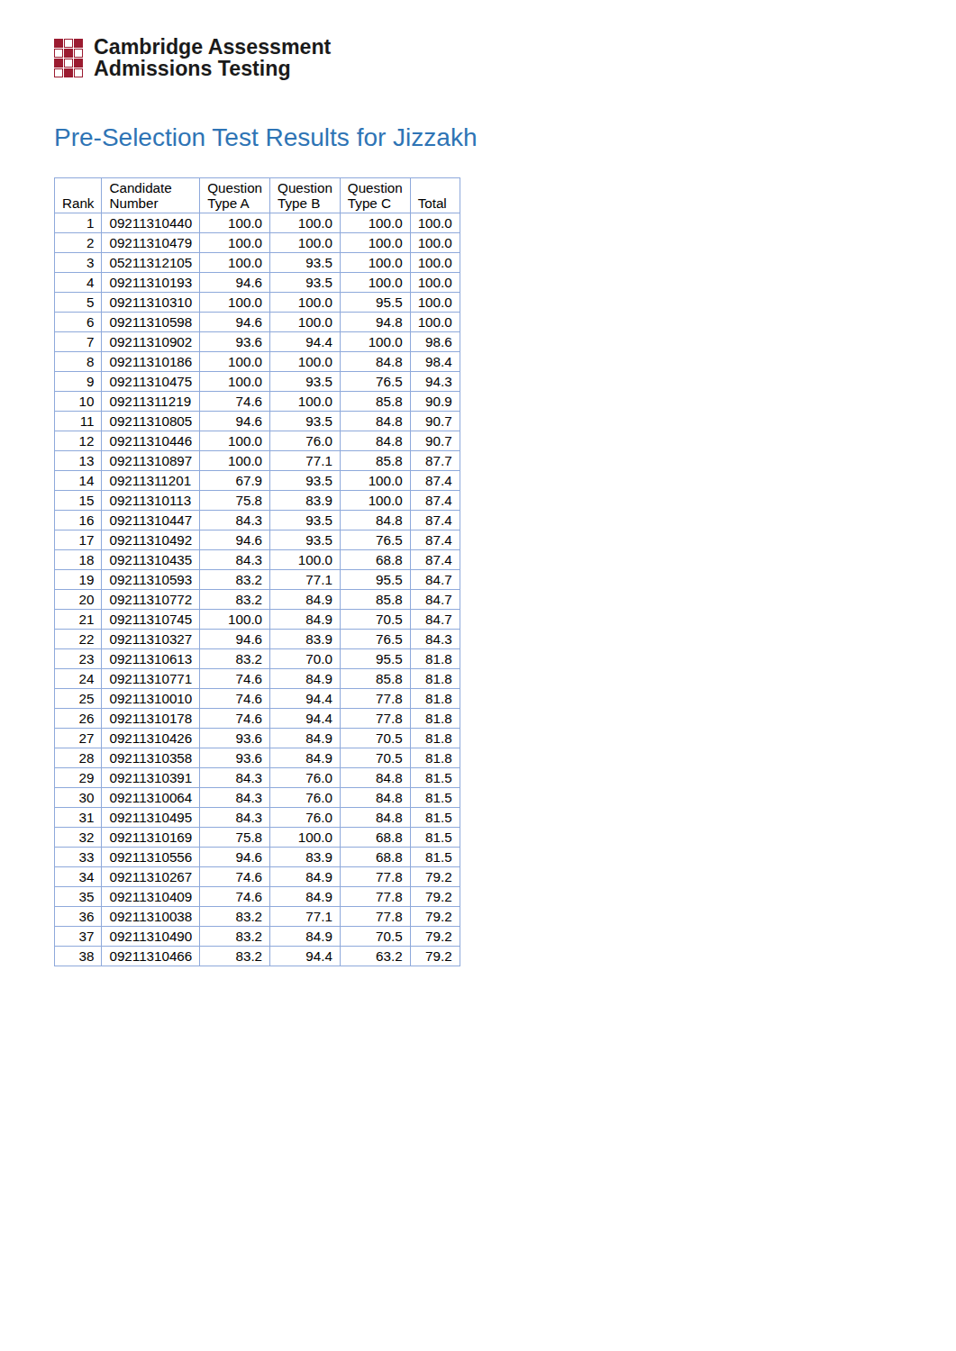Cambridge Assessment
Admissions Testing
Pre-Selection Test Results for Jizzakh
| Rank | Candidate Number | Question Type A | Question Type B | Question Type C | Total |
| --- | --- | --- | --- | --- | --- |
| 1 | 09211310440 | 100.0 | 100.0 | 100.0 | 100.0 |
| 2 | 09211310479 | 100.0 | 100.0 | 100.0 | 100.0 |
| 3 | 05211312105 | 100.0 | 93.5 | 100.0 | 100.0 |
| 4 | 09211310193 | 94.6 | 93.5 | 100.0 | 100.0 |
| 5 | 09211310310 | 100.0 | 100.0 | 95.5 | 100.0 |
| 6 | 09211310598 | 94.6 | 100.0 | 94.8 | 100.0 |
| 7 | 09211310902 | 93.6 | 94.4 | 100.0 | 98.6 |
| 8 | 09211310186 | 100.0 | 100.0 | 84.8 | 98.4 |
| 9 | 09211310475 | 100.0 | 93.5 | 76.5 | 94.3 |
| 10 | 09211311219 | 74.6 | 100.0 | 85.8 | 90.9 |
| 11 | 09211310805 | 94.6 | 93.5 | 84.8 | 90.7 |
| 12 | 09211310446 | 100.0 | 76.0 | 84.8 | 90.7 |
| 13 | 09211310897 | 100.0 | 77.1 | 85.8 | 87.7 |
| 14 | 09211311201 | 67.9 | 93.5 | 100.0 | 87.4 |
| 15 | 09211310113 | 75.8 | 83.9 | 100.0 | 87.4 |
| 16 | 09211310447 | 84.3 | 93.5 | 84.8 | 87.4 |
| 17 | 09211310492 | 94.6 | 93.5 | 76.5 | 87.4 |
| 18 | 09211310435 | 84.3 | 100.0 | 68.8 | 87.4 |
| 19 | 09211310593 | 83.2 | 77.1 | 95.5 | 84.7 |
| 20 | 09211310772 | 83.2 | 84.9 | 85.8 | 84.7 |
| 21 | 09211310745 | 100.0 | 84.9 | 70.5 | 84.7 |
| 22 | 09211310327 | 94.6 | 83.9 | 76.5 | 84.3 |
| 23 | 09211310613 | 83.2 | 70.0 | 95.5 | 81.8 |
| 24 | 09211310771 | 74.6 | 84.9 | 85.8 | 81.8 |
| 25 | 09211310010 | 74.6 | 94.4 | 77.8 | 81.8 |
| 26 | 09211310178 | 74.6 | 94.4 | 77.8 | 81.8 |
| 27 | 09211310426 | 93.6 | 84.9 | 70.5 | 81.8 |
| 28 | 09211310358 | 93.6 | 84.9 | 70.5 | 81.8 |
| 29 | 09211310391 | 84.3 | 76.0 | 84.8 | 81.5 |
| 30 | 09211310064 | 84.3 | 76.0 | 84.8 | 81.5 |
| 31 | 09211310495 | 84.3 | 76.0 | 84.8 | 81.5 |
| 32 | 09211310169 | 75.8 | 100.0 | 68.8 | 81.5 |
| 33 | 09211310556 | 94.6 | 83.9 | 68.8 | 81.5 |
| 34 | 09211310267 | 74.6 | 84.9 | 77.8 | 79.2 |
| 35 | 09211310409 | 74.6 | 84.9 | 77.8 | 79.2 |
| 36 | 09211310038 | 83.2 | 77.1 | 77.8 | 79.2 |
| 37 | 09211310490 | 83.2 | 84.9 | 70.5 | 79.2 |
| 38 | 09211310466 | 83.2 | 94.4 | 63.2 | 79.2 |